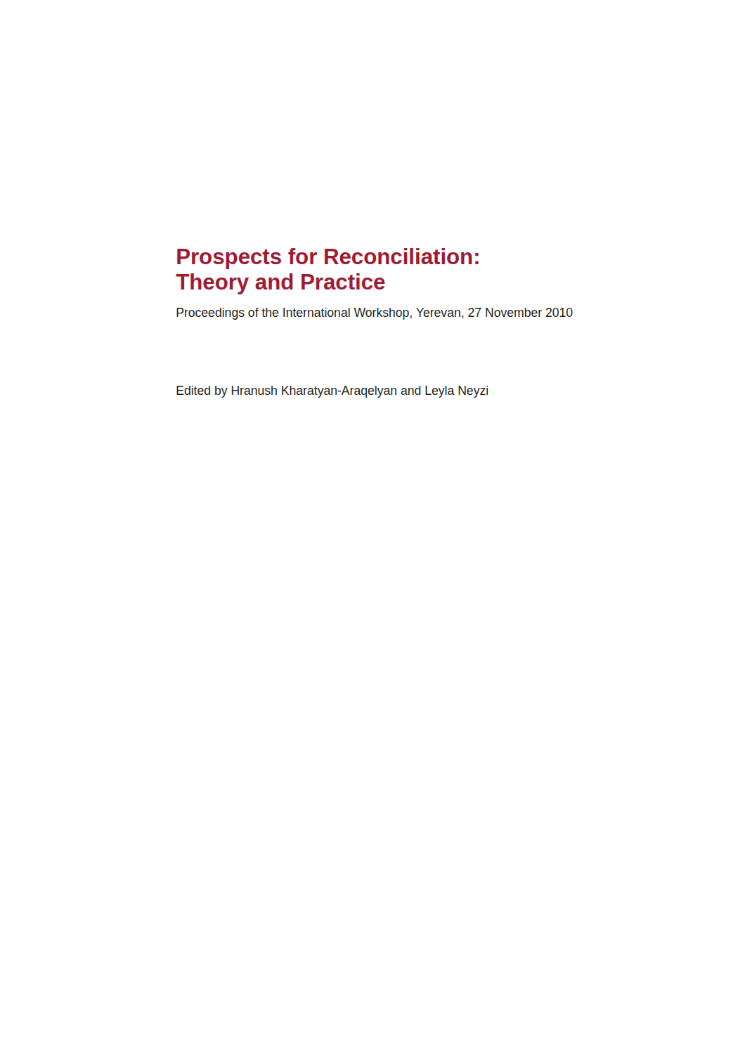Prospects for Reconciliation: Theory and Practice
Proceedings of the International Workshop, Yerevan, 27 November 2010
Edited by Hranush Kharatyan-Araqelyan and Leyla Neyzi